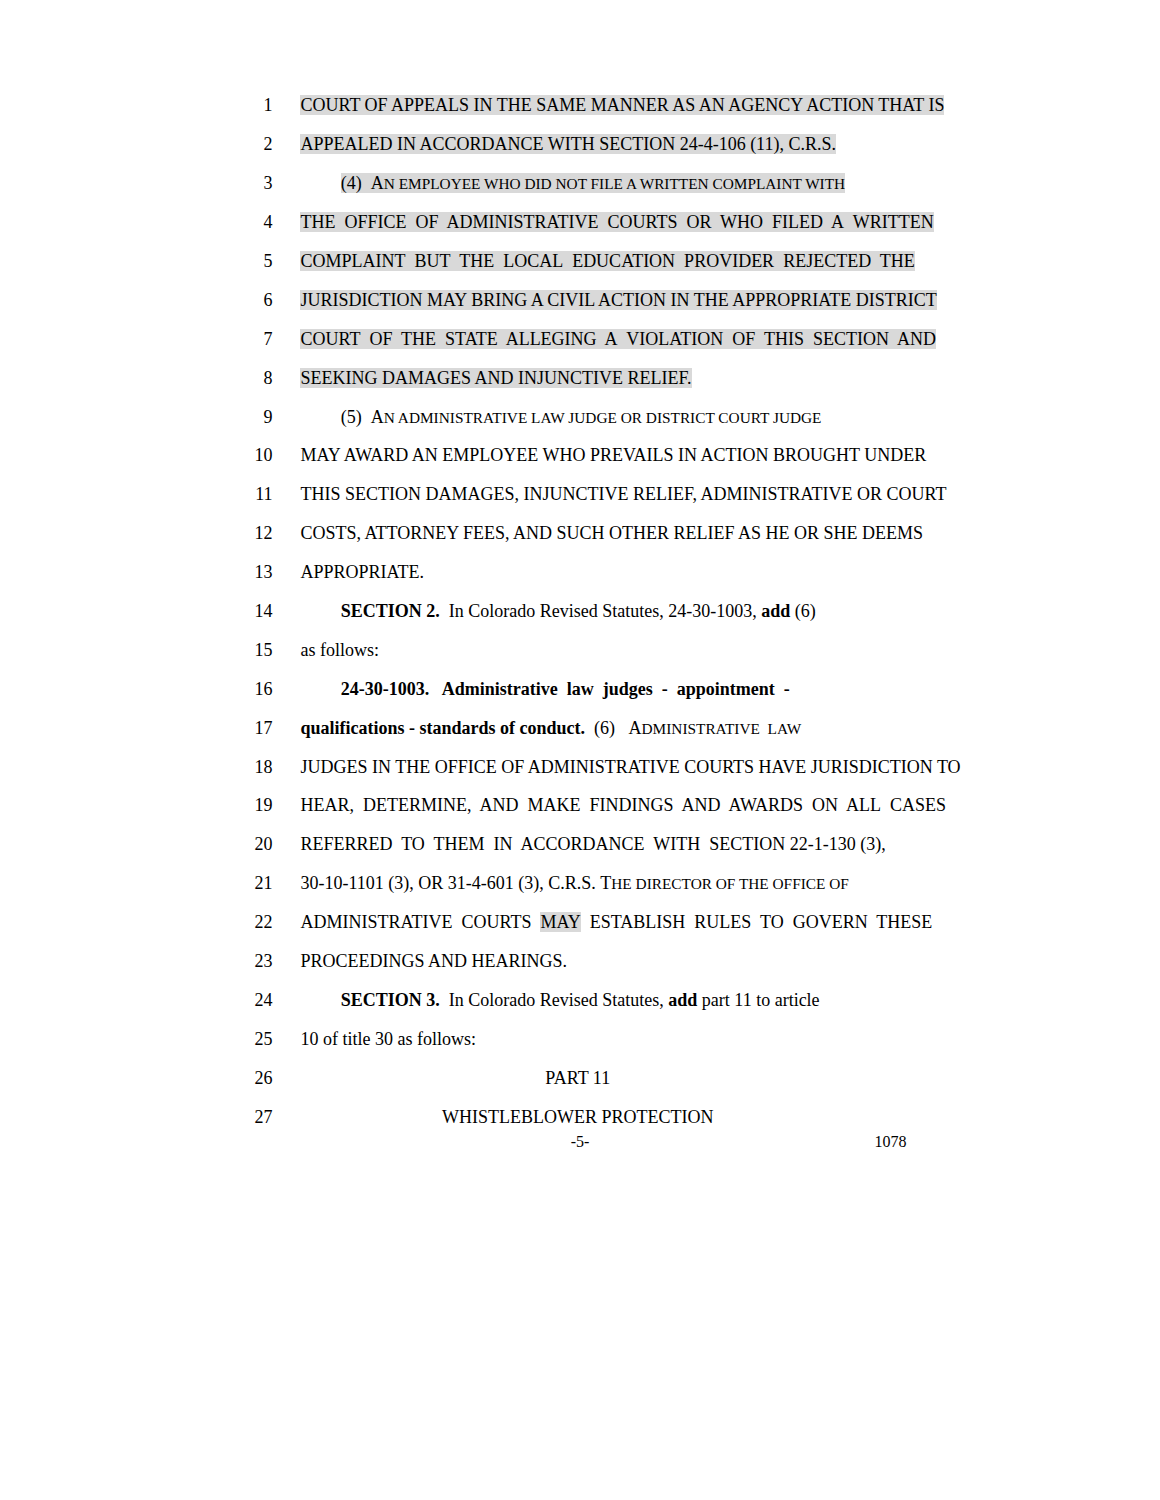| 1 | COURT OF APPEALS IN THE SAME MANNER AS AN AGENCY ACTION THAT IS |
| 2 | APPEALED IN ACCORDANCE WITH SECTION 24-4-106 (11), C.R.S. |
| 3 | (4) A N EMPLOYEE WHO DID NOT FILE A WRITTEN COMPLAINT WITH |
| 4 | THE OFFICE OF ADMINISTRATIVE COURTS OR WHO FILED A WRITTEN |
| 5 | COMPLAINT BUT THE LOCAL EDUCATION PROVIDER REJECTED THE |
| 6 | JURISDICTION MAY BRING A CIVIL ACTION IN THE APPROPRIATE DISTRICT |
| 7 | COURT OF THE STATE ALLEGING A VIOLATION OF THIS SECTION AND |
| 8 | SEEKING DAMAGES AND INJUNCTIVE RELIEF. |
| 9 | (5) A N ADMINISTRATIVE LAW JUDGE OR DISTRICT COURT JUDGE |
| 10 | MAY AWARD AN EMPLOYEE WHO PREVAILS IN ACTION BROUGHT UNDER |
| 11 | THIS SECTION DAMAGES, INJUNCTIVE RELIEF, ADMINISTRATIVE OR COURT |
| 12 | COSTS, ATTORNEY FEES, AND SUCH OTHER RELIEF AS HE OR SHE DEEMS |
| 13 | APPROPRIATE. |
| 14 | SECTION 2. In Colorado Revised Statutes, 24-30-1003, add (6) |
| 15 | as follows: |
| 16 | 24-30-1003. Administrative law judges - appointment - |
| 17 | qualifications - standards of conduct. (6) A DMINISTRATIVE LAW |
| 18 | JUDGES IN THE OFFICE OF ADMINISTRATIVE COURTS HAVE JURISDICTION TO |
| 19 | HEAR, DETERMINE, AND MAKE FINDINGS AND AWARDS ON ALL CASES |
| 20 | REFERRED TO THEM IN ACCORDANCE WITH SECTION 22-1-130 (3), |
| 21 | 30-10-1101 (3), OR 31-4-601 (3), C.R.S. T HE DIRECTOR OF THE OFFICE OF |
| 22 | ADMINISTRATIVE COURTS MAY ESTABLISH RULES TO GOVERN THESE |
| 23 | PROCEEDINGS AND HEARINGS. |
| 24 | SECTION 3. In Colorado Revised Statutes, add part 11 to article |
| 25 | 10 of title 30 as follows: |
| 26 | PART 11 |
| 27 | WHISTLEBLOWER PROTECTION |
-5-
1078